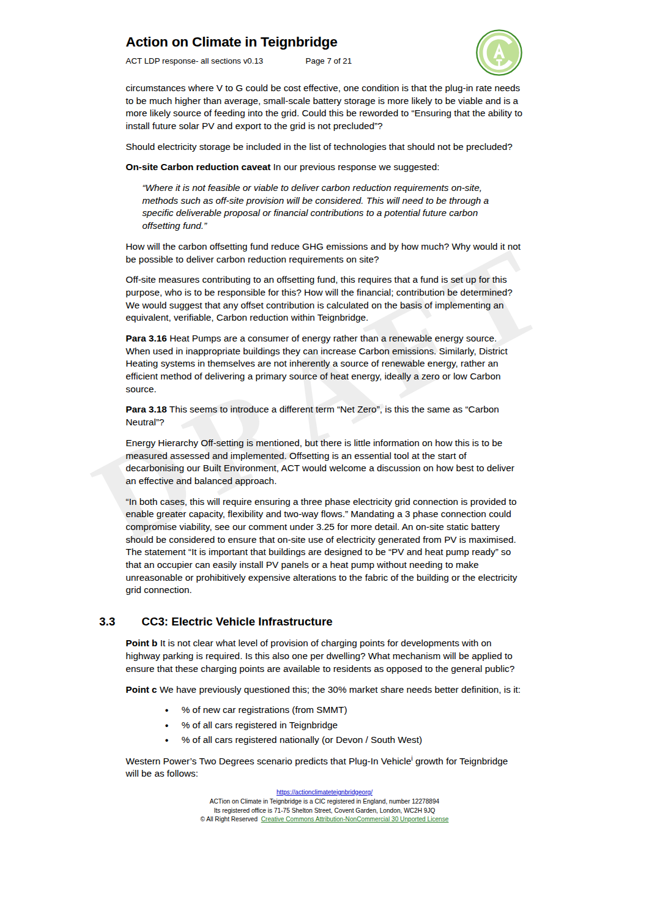DRAFT
Action on Climate in Teignbridge
ACT LDP response- all sections v0.13 Page 7 of 21
circumstances where V to G could be cost effective, one condition is that the plug-in rate needs to be much higher than average, small-scale battery storage is more likely to be viable and is a more likely source of feeding into the grid. Could this be reworded to “Ensuring that the ability to install future solar PV and export to the grid is not precluded”?
Should electricity storage be included in the list of technologies that should not be precluded?
On-site Carbon reduction caveat In our previous response we suggested:
“Where it is not feasible or viable to deliver carbon reduction requirements on-site, methods such as off-site provision will be considered. This will need to be through a specific deliverable proposal or financial contributions to a potential future carbon offsetting fund.”
How will the carbon offsetting fund reduce GHG emissions and by how much? Why would it not be possible to deliver carbon reduction requirements on site?
Off-site measures contributing to an offsetting fund, this requires that a fund is set up for this purpose, who is to be responsible for this? How will the financial; contribution be determined? We would suggest that any offset contribution is calculated on the basis of implementing an equivalent, verifiable, Carbon reduction within Teignbridge.
Para 3.16 Heat Pumps are a consumer of energy rather than a renewable energy source. When used in inappropriate buildings they can increase Carbon emissions. Similarly, District Heating systems in themselves are not inherently a source of renewable energy, rather an efficient method of delivering a primary source of heat energy, ideally a zero or low Carbon source.
Para 3.18 This seems to introduce a different term “Net Zero”, is this the same as “Carbon Neutral”?
Energy Hierarchy Off-setting is mentioned, but there is little information on how this is to be measured assessed and implemented. Offsetting is an essential tool at the start of decarbonising our Built Environment, ACT would welcome a discussion on how best to deliver an effective and balanced approach.
“In both cases, this will require ensuring a three phase electricity grid connection is provided to enable greater capacity, flexibility and two-way flows.” Mandating a 3 phase connection could compromise viability, see our comment under 3.25 for more detail. An on-site static battery should be considered to ensure that on-site use of electricity generated from PV is maximised. The statement “It is important that buildings are designed to be “PV and heat pump ready” so that an occupier can easily install PV panels or a heat pump without needing to make unreasonable or prohibitively expensive alterations to the fabric of the building or the electricity grid connection.
3.3 CC3: Electric Vehicle Infrastructure
Point b It is not clear what level of provision of charging points for developments with on highway parking is required. Is this also one per dwelling? What mechanism will be applied to ensure that these charging points are available to residents as opposed to the general public?
Point c We have previously questioned this; the 30% market share needs better definition, is it:
% of new car registrations (from SMMT)
% of all cars registered in Teignbridge
% of all cars registered nationally (or Devon / South West)
Western Power’s Two Degrees scenario predicts that Plug-In Vehiclei growth for Teignbridge will be as follows:
https://actionclimateteignbridgeorg/
ACTion on Climate in Teignbridge is a CIC registered in England, number 12278894
Its registered office is 71-75 Shelton Street, Covent Garden, London, WC2H 9JQ
© All Right Reserved Creative Commons Attribution-NonCommercial 30 Unported License